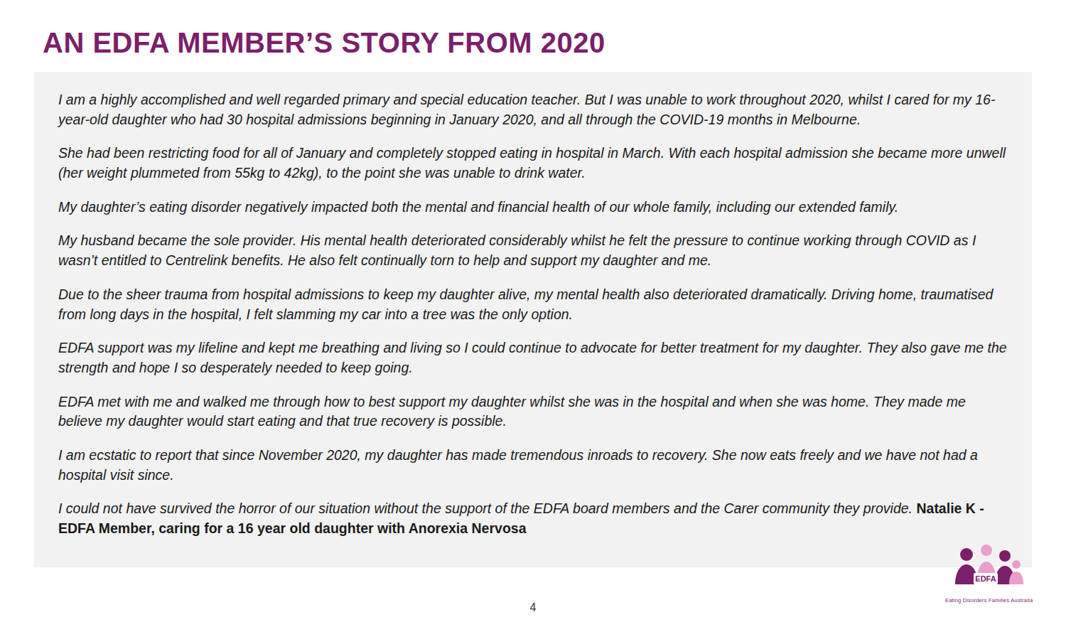An EDFA Member’s Story from 2020
I am a highly accomplished and well regarded primary and special education teacher. But I was unable to work throughout 2020, whilst I cared for my 16-year-old daughter who had 30 hospital admissions beginning in January 2020, and all through the COVID-19 months in Melbourne.
She had been restricting food for all of January and completely stopped eating in hospital in March. With each hospital admission she became more unwell (her weight plummeted from 55kg to 42kg), to the point she was unable to drink water.
My daughter’s eating disorder negatively impacted both the mental and financial health of our whole family, including our extended family.
My husband became the sole provider. His mental health deteriorated considerably whilst he felt the pressure to continue working through COVID as I wasn’t entitled to Centrelink benefits. He also felt continually torn to help and support my daughter and me.
Due to the sheer trauma from hospital admissions to keep my daughter alive, my mental health also deteriorated dramatically. Driving home, traumatised from long days in the hospital, I felt slamming my car into a tree was the only option.
EDFA support was my lifeline and kept me breathing and living so I could continue to advocate for better treatment for my daughter. They also gave me the strength and hope I so desperately needed to keep going.
EDFA met with me and walked me through how to best support my daughter whilst she was in the hospital and when she was home. They made me believe my daughter would start eating and that true recovery is possible.
I am ecstatic to report that since November 2020, my daughter has made tremendous inroads to recovery. She now eats freely and we have not had a hospital visit since.
I could not have survived the horror of our situation without the support of the EDFA board members and the Carer community they provide. Natalie K -EDFA Member, caring for a 16 year old daughter with Anorexia Nervosa
4
EDFA
Eating Disorders Families Australia